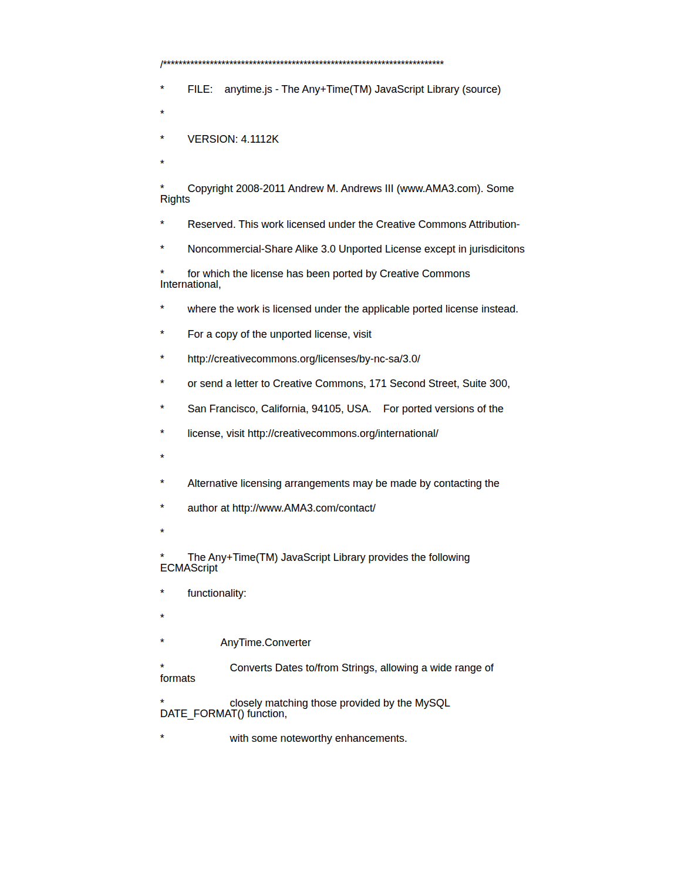/************************************************************************
*FILE: anytime.js - The Any+Time(TM) JavaScript Library (source)
*
*VERSION: 4.1112K
*
*Copyright 2008-2011 Andrew M. Andrews III (www.AMA3.com). Some Rights
*Reserved. This work licensed under the Creative Commons Attribution-
*Noncommercial-Share Alike 3.0 Unported License except in jurisdicitons
*for which the license has been ported by Creative Commons International,
*where the work is licensed under the applicable ported license instead.
*For a copy of the unported license, visit
*http://creativecommons.org/licenses/by-nc-sa/3.0/
*or send a letter to Creative Commons, 171 Second Street, Suite 300,
*San Francisco, California, 94105, USA. For ported versions of the
*license, visit http://creativecommons.org/international/
*
*Alternative licensing arrangements may be made by contacting the
*author at http://www.AMA3.com/contact/
*
*The Any+Time(TM) JavaScript Library provides the following ECMAScript
*functionality:
*
* AnyTime.Converter
* Converts Dates to/from Strings, allowing a wide range of formats
* closely matching those provided by the MySQL DATE_FORMAT() function,
* with some noteworthy enhancements.